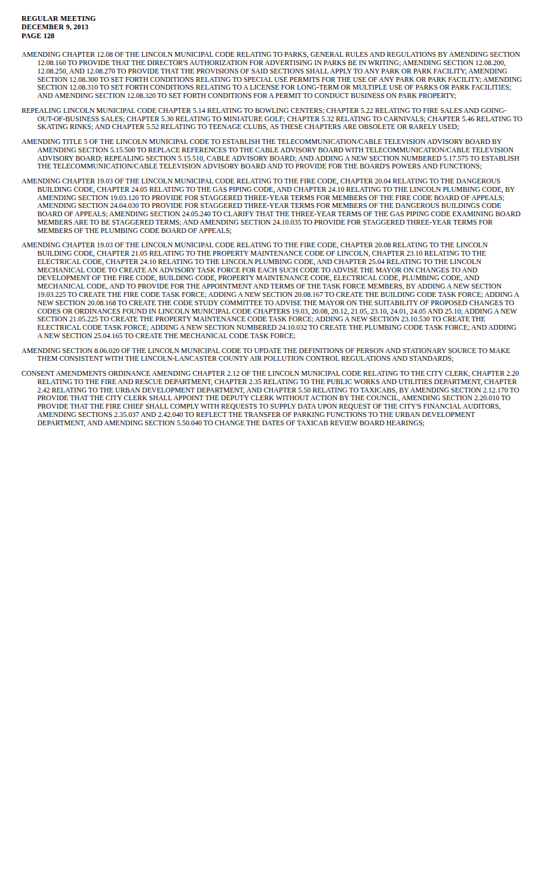REGULAR MEETING
DECEMBER 9, 2013
PAGE 128
AMENDING CHAPTER 12.08 OF THE LINCOLN MUNICIPAL CODE RELATING TO PARKS, GENERAL RULES AND REGULATIONS BY AMENDING SECTION 12.08.160 TO PROVIDE THAT THE DIRECTOR'S AUTHORIZATION FOR ADVERTISING IN PARKS BE IN WRITING; AMENDING SECTION 12.08.200, 12.08.250, AND 12.08.270 TO PROVIDE THAT THE PROVISIONS OF SAID SECTIONS SHALL APPLY TO ANY PARK OR PARK FACILITY; AMENDING SECTION 12.08.300 TO SET FORTH CONDITIONS RELATING TO SPECIAL USE PERMITS FOR THE USE OF ANY PARK OR PARK FACILITY; AMENDING SECTION 12.08.310 TO SET FORTH CONDITIONS RELATING TO A LICENSE FOR LONG-TERM OR MULTIPLE USE OF PARKS OR PARK FACILITIES; AND AMENDING SECTION 12.08.320 TO SET FORTH CONDITIONS FOR A PERMIT TO CONDUCT BUSINESS ON PARK PROPERTY;
REPEALING LINCOLN MUNICIPAL CODE CHAPTER 5.14 RELATING TO BOWLING CENTERS; CHAPTER 5.22 RELATING TO FIRE SALES AND GOING-OUT-OF-BUSINESS SALES; CHAPTER 5.30 RELATING TO MINIATURE GOLF; CHAPTER 5.32 RELATING TO CARNIVALS; CHAPTER 5.46 RELATING TO SKATING RINKS; AND CHAPTER 5.52 RELATING TO TEENAGE CLUBS, AS THESE CHAPTERS ARE OBSOLETE OR RARELY USED;
AMENDING TITLE 5 OF THE LINCOLN MUNICIPAL CODE TO ESTABLISH THE TELECOMMUNICATION/CABLE TELEVISION ADVISORY BOARD BY AMENDING SECTION 5.15.500 TO REPLACE REFERENCES TO THE CABLE ADVISORY BOARD WITH TELECOMMUNICATION/CABLE TELEVISION ADVISORY BOARD; REPEALING SECTION 5.15.510, CABLE ADVISORY BOARD; AND ADDING A NEW SECTION NUMBERED 5.17.575 TO ESTABLISH THE TELECOMMUNICATION/CABLE TELEVISION ADVISORY BOARD AND TO PROVIDE FOR THE BOARD'S POWERS AND FUNCTIONS;
AMENDING CHAPTER 19.03 OF THE LINCOLN MUNICIPAL CODE RELATING TO THE FIRE CODE, CHAPTER 20.04 RELATING TO THE DANGEROUS BUILDING CODE, CHAPTER 24.05 RELATING TO THE GAS PIPING CODE, AND CHAPTER 24.10 RELATING TO THE LINCOLN PLUMBING CODE, BY AMENDING SECTION 19.03.120 TO PROVIDE FOR STAGGERED THREE-YEAR TERMS FOR MEMBERS OF THE FIRE CODE BOARD OF APPEALS; AMENDING SECTION 24.04.030 TO PROVIDE FOR STAGGERED THREE-YEAR TERMS FOR MEMBERS OF THE DANGEROUS BUILDINGS CODE BOARD OF APPEALS; AMENDING SECTION 24.05.240 TO CLARIFY THAT THE THREE-YEAR TERMS OF THE GAS PIPING CODE EXAMINING BOARD MEMBERS ARE TO BE STAGGERED TERMS; AND AMENDING SECTION 24.10.035 TO PROVIDE FOR STAGGERED THREE-YEAR TERMS FOR MEMBERS OF THE PLUMBING CODE BOARD OF APPEALS;
AMENDING CHAPTER 19.03 OF THE LINCOLN MUNICIPAL CODE RELATING TO THE FIRE CODE, CHAPTER 20.08 RELATING TO THE LINCOLN BUILDING CODE, CHAPTER 21.05 RELATING TO THE PROPERTY MAINTENANCE CODE OF LINCOLN, CHAPTER 23.10 RELATING TO THE ELECTRICAL CODE, CHAPTER 24.10 RELATING TO THE LINCOLN PLUMBING CODE, AND CHAPTER 25.04 RELATING TO THE LINCOLN MECHANICAL CODE TO CREATE AN ADVISORY TASK FORCE FOR EACH SUCH CODE TO ADVISE THE MAYOR ON CHANGES TO AND DEVELOPMENT OF THE FIRE CODE, BUILDING CODE, PROPERTY MAINTENANCE CODE, ELECTRICAL CODE, PLUMBING CODE, AND MECHANICAL CODE, AND TO PROVIDE FOR THE APPOINTMENT AND TERMS OF THE TASK FORCE MEMBERS, BY ADDING A NEW SECTION 19.03.225 TO CREATE THE FIRE CODE TASK FORCE; ADDING A NEW SECTION 20.08.167 TO CREATE THE BUILDING CODE TASK FORCE; ADDING A NEW SECTION 20.08.168 TO CREATE THE CODE STUDY COMMITTEE TO ADVISE THE MAYOR ON THE SUITABILITY OF PROPOSED CHANGES TO CODES OR ORDINANCES FOUND IN LINCOLN MUNICIPAL CODE CHAPTERS 19.03, 20.08, 20.12, 21.05, 23.10, 24.01, 24.05 AND 25.10; ADDING A NEW SECTION 21.05.225 TO CREATE THE PROPERTY MAINTENANCE CODE TASK FORCE; ADDING A NEW SECTION 23.10.530 TO CREATE THE ELECTRICAL CODE TASK FORCE; ADDING A NEW SECTION NUMBERED 24.10.032 TO CREATE THE PLUMBING CODE TASK FORCE; AND ADDING A NEW SECTION 25.04.165 TO CREATE THE MECHANICAL CODE TASK FORCE;
AMENDING SECTION 8.06.020 OF THE LINCOLN MUNICIPAL CODE TO UPDATE THE DEFINITIONS OF PERSON AND STATIONARY SOURCE TO MAKE THEM CONSISTENT WITH THE LINCOLN-LANCASTER COUNTY AIR POLLUTION CONTROL REGULATIONS AND STANDARDS;
CONSENT AMENDMENTS ORDINANCE AMENDING CHAPTER 2.12 OF THE LINCOLN MUNICIPAL CODE RELATING TO THE CITY CLERK, CHAPTER 2.20 RELATING TO THE FIRE AND RESCUE DEPARTMENT, CHAPTER 2.35 RELATING TO THE PUBLIC WORKS AND UTILITIES DEPARTMENT, CHAPTER 2.42 RELATING TO THE URBAN DEVELOPMENT DEPARTMENT, AND CHAPTER 5.50 RELATING TO TAXICABS, BY AMENDING SECTION 2.12.170 TO PROVIDE THAT THE CITY CLERK SHALL APPOINT THE DEPUTY CLERK WITHOUT ACTION BY THE COUNCIL, AMENDING SECTION 2.20.010 TO PROVIDE THAT THE FIRE CHIEF SHALL COMPLY WITH REQUESTS TO SUPPLY DATA UPON REQUEST OF THE CITY'S FINANCIAL AUDITORS, AMENDING SECTIONS 2.35.037 AND 2.42.040 TO REFLECT THE TRANSFER OF PARKING FUNCTIONS TO THE URBAN DEVELOPMENT DEPARTMENT, AND AMENDING SECTION 5.50.040 TO CHANGE THE DATES OF TAXICAB REVIEW BOARD HEARINGS;